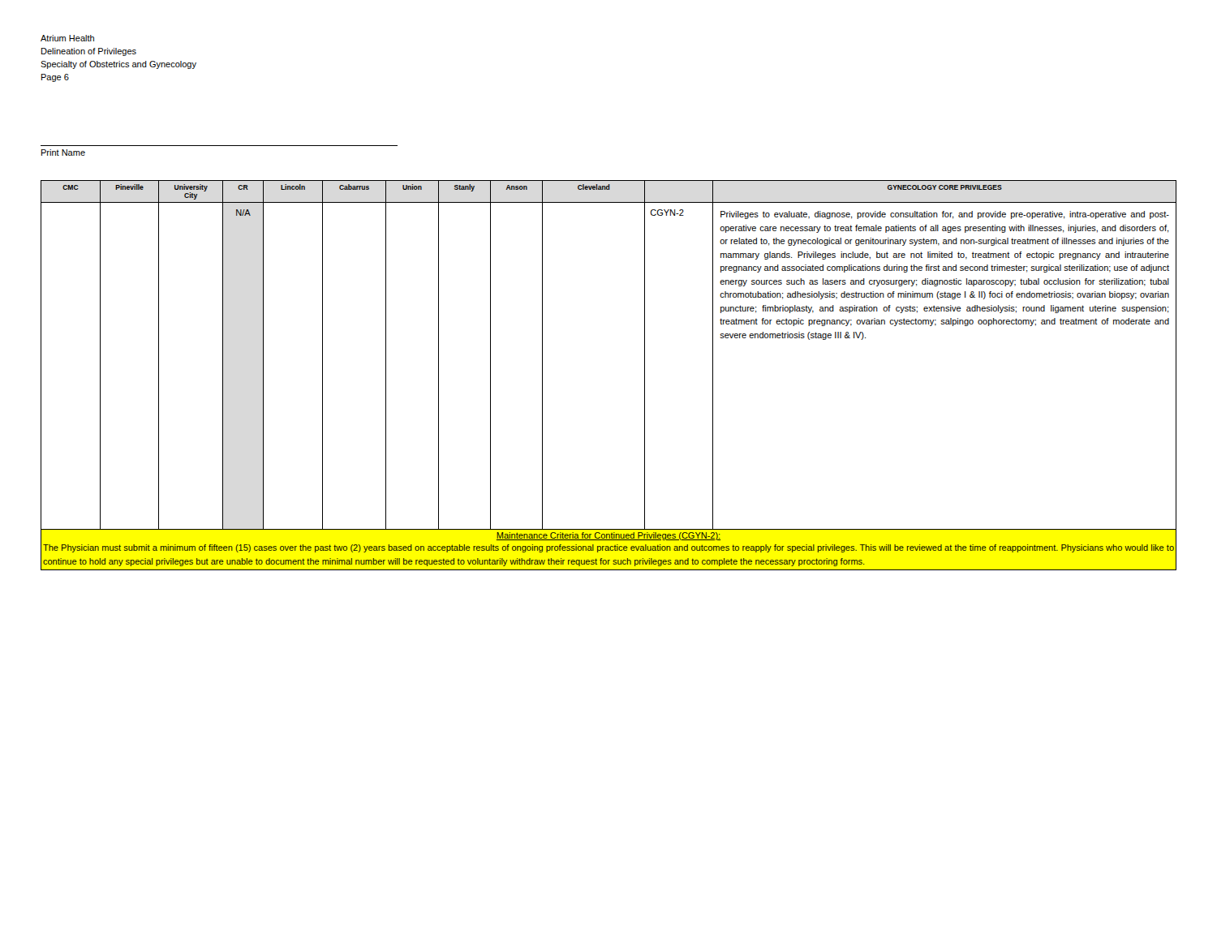Atrium Health
Delineation of Privileges
Specialty of Obstetrics and Gynecology
Page 6
Print Name
| CMC | Pineville | University City | CR | Lincoln | Cabarrus | Union | Stanly | Anson | Cleveland | | GYNECOLOGY CORE PRIVILEGES |
| --- | --- | --- | --- | --- | --- | --- | --- | --- | --- | --- | --- |
| | | | N/A | | | | | | | CGYN-2 | Privileges to evaluate, diagnose, provide consultation for, and provide pre-operative, intra-operative and post-operative care necessary to treat female patients of all ages presenting with illnesses, injuries, and disorders of, or related to, the gynecological or genitourinary system, and non-surgical treatment of illnesses and injuries of the mammary glands. Privileges include, but are not limited to, treatment of ectopic pregnancy and intrauterine pregnancy and associated complications during the first and second trimester; surgical sterilization; use of adjunct energy sources such as lasers and cryosurgery; diagnostic laparoscopy; tubal occlusion for sterilization; tubal chromotubation; adhesiolysis; destruction of minimum (stage I & II) foci of endometriosis; ovarian biopsy; ovarian puncture; fimbrioplasty, and aspiration of cysts; extensive adhesiolysis; round ligament uterine suspension; treatment for ectopic pregnancy; ovarian cystectomy; salpingo oophorectomy; and treatment of moderate and severe endometriosis (stage III & IV). |
| Maintenance Criteria for Continued Privileges (CGYN-2): The Physician must submit a minimum of fifteen (15) cases over the past two (2) years based on acceptable results of ongoing professional practice evaluation and outcomes to reapply for special privileges. This will be reviewed at the time of reappointment. Physicians who would like to continue to hold any special privileges but are unable to document the minimal number will be requested to voluntarily withdraw their request for such privileges and to complete the necessary proctoring forms. |